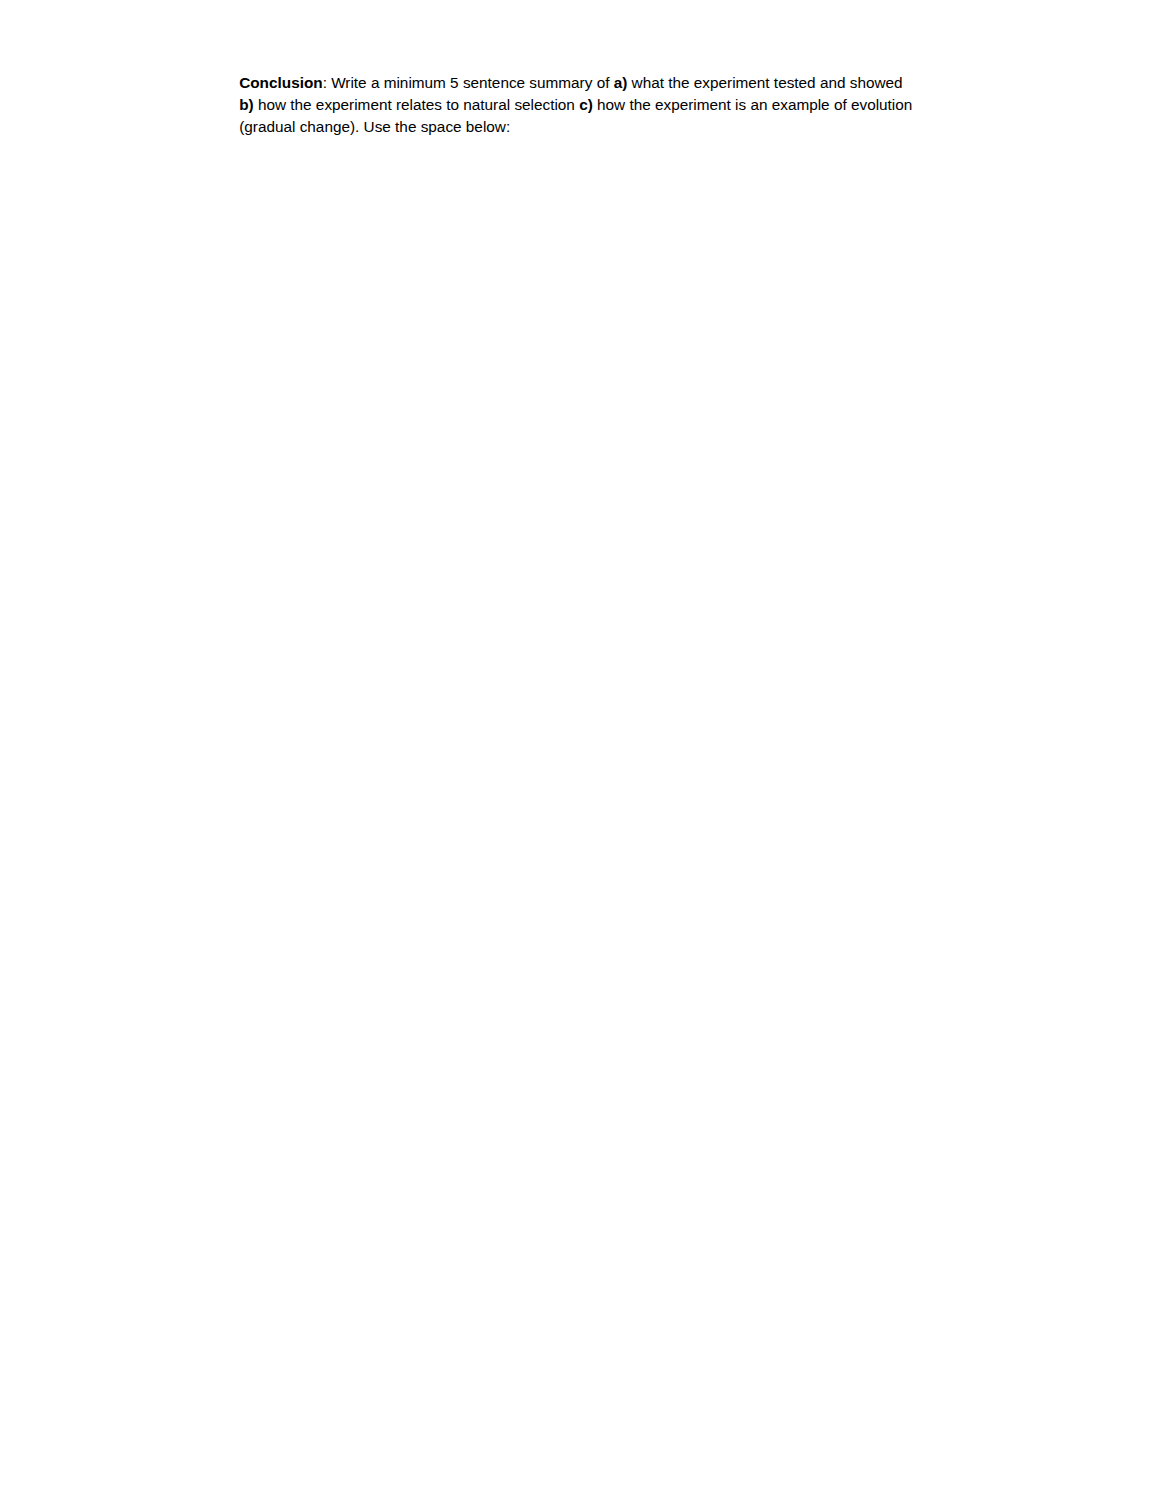Conclusion: Write a minimum 5 sentence summary of a) what the experiment tested and showed b) how the experiment relates to natural selection c) how the experiment is an example of evolution (gradual change). Use the space below: